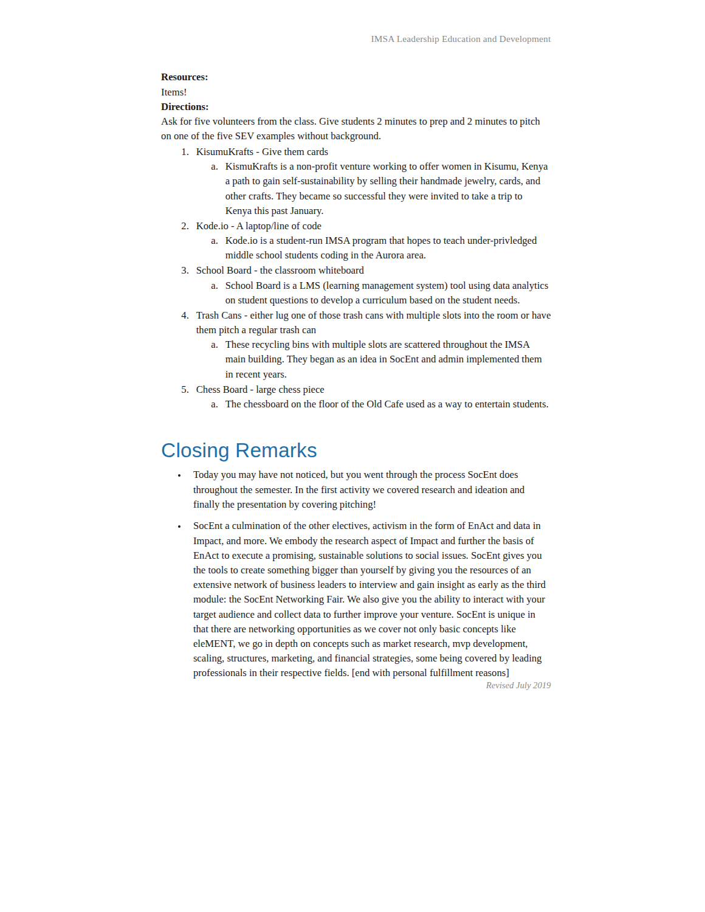IMSA Leadership Education and Development
Resources:
Items!
Directions:
Ask for five volunteers from the class. Give students 2 minutes to prep and 2 minutes to pitch on one of the five SEV examples without background.
KisumuKrafts - Give them cards
KismuKrafts is a non-profit venture working to offer women in Kisumu, Kenya a path to gain self-sustainability by selling their handmade jewelry, cards, and other crafts. They became so successful they were invited to take a trip to Kenya this past January.
Kode.io - A laptop/line of code
Kode.io is a student-run IMSA program that hopes to teach under-privledged middle school students coding in the Aurora area.
School Board - the classroom whiteboard
School Board is a LMS (learning management system) tool using data analytics on student questions to develop a curriculum based on the student needs.
Trash Cans - either lug one of those trash cans with multiple slots into the room or have them pitch a regular trash can
These recycling bins with multiple slots are scattered throughout the IMSA main building. They began as an idea in SocEnt and admin implemented them in recent years.
Chess Board - large chess piece
The chessboard on the floor of the Old Cafe used as a way to entertain students.
Closing Remarks
Today you may have not noticed, but you went through the process SocEnt does throughout the semester. In the first activity we covered research and ideation and finally the presentation by covering pitching!
SocEnt a culmination of the other electives, activism in the form of EnAct and data in Impact, and more. We embody the research aspect of Impact and further the basis of EnAct to execute a promising, sustainable solutions to social issues. SocEnt gives you the tools to create something bigger than yourself by giving you the resources of an extensive network of business leaders to interview and gain insight as early as the third module: the SocEnt Networking Fair. We also give you the ability to interact with your target audience and collect data to further improve your venture. SocEnt is unique in that there are networking opportunities as we cover not only basic concepts like eleMENT, we go in depth on concepts such as market research, mvp development, scaling, structures, marketing, and financial strategies, some being covered by leading professionals in their respective fields. [end with personal fulfillment reasons]
Revised July 2019